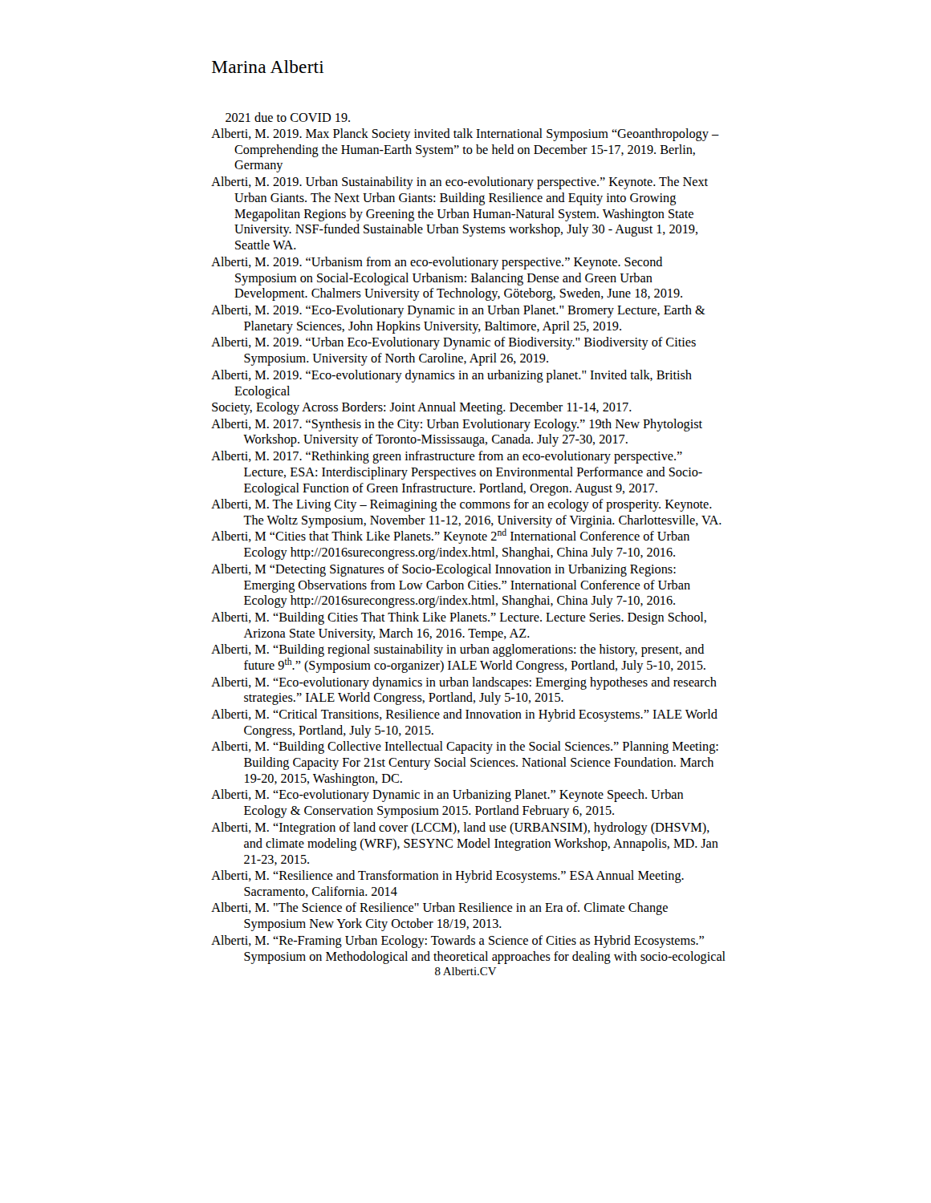Marina Alberti
2021 due to COVID 19.
Alberti, M. 2019. Max Planck Society invited talk International Symposium “Geoanthropology – Comprehending the Human-Earth System” to be held on December 15-17, 2019. Berlin, Germany
Alberti, M. 2019. Urban Sustainability in an eco-evolutionary perspective.” Keynote. The Next Urban Giants. The Next Urban Giants: Building Resilience and Equity into Growing Megapolitan Regions by Greening the Urban Human-Natural System. Washington State University. NSF-funded Sustainable Urban Systems workshop, July 30 - August 1, 2019, Seattle WA.
Alberti, M. 2019. “Urbanism from an eco-evolutionary perspective.” Keynote. Second Symposium on Social-Ecological Urbanism: Balancing Dense and Green Urban Development. Chalmers University of Technology, Göteborg, Sweden, June 18, 2019.
Alberti, M. 2019. “Eco-Evolutionary Dynamic in an Urban Planet." Bromery Lecture, Earth & Planetary Sciences, John Hopkins University, Baltimore, April 25, 2019.
Alberti, M. 2019. “Urban Eco-Evolutionary Dynamic of Biodiversity." Biodiversity of Cities Symposium. University of North Caroline, April 26, 2019.
Alberti, M. 2019. “Eco-evolutionary dynamics in an urbanizing planet." Invited talk, British Ecological
Society, Ecology Across Borders: Joint Annual Meeting. December 11-14, 2017.
Alberti, M. 2017. “Synthesis in the City: Urban Evolutionary Ecology.” 19th New Phytologist Workshop. University of Toronto-Mississauga, Canada. July 27-30, 2017.
Alberti, M. 2017. “Rethinking green infrastructure from an eco-evolutionary perspective.” Lecture, ESA: Interdisciplinary Perspectives on Environmental Performance and Socio-Ecological Function of Green Infrastructure. Portland, Oregon. August 9, 2017.
Alberti, M. The Living City – Reimagining the commons for an ecology of prosperity. Keynote. The Woltz Symposium, November 11-12, 2016, University of Virginia. Charlottesville, VA.
Alberti, M “Cities that Think Like Planets.” Keynote 2nd International Conference of Urban Ecology http://2016surecongress.org/index.html, Shanghai, China July 7-10, 2016.
Alberti, M “Detecting Signatures of Socio-Ecological Innovation in Urbanizing Regions: Emerging Observations from Low Carbon Cities.” International Conference of Urban Ecology http://2016surecongress.org/index.html, Shanghai, China July 7-10, 2016.
Alberti, M. “Building Cities That Think Like Planets.” Lecture. Lecture Series. Design School, Arizona State University, March 16, 2016. Tempe, AZ.
Alberti, M. “Building regional sustainability in urban agglomerations: the history, present, and future 9th.” (Symposium co-organizer) IALE World Congress, Portland, July 5-10, 2015.
Alberti, M. “Eco-evolutionary dynamics in urban landscapes: Emerging hypotheses and research strategies.” IALE World Congress, Portland, July 5-10, 2015.
Alberti, M. “Critical Transitions, Resilience and Innovation in Hybrid Ecosystems.” IALE World Congress, Portland, July 5-10, 2015.
Alberti, M. “Building Collective Intellectual Capacity in the Social Sciences.” Planning Meeting: Building Capacity For 21st Century Social Sciences. National Science Foundation. March 19-20, 2015, Washington, DC.
Alberti, M. “Eco-evolutionary Dynamic in an Urbanizing Planet.” Keynote Speech. Urban Ecology & Conservation Symposium 2015. Portland February 6, 2015.
Alberti, M. “Integration of land cover (LCCM), land use (URBANSIM), hydrology (DHSVM), and climate modeling (WRF), SESYNC Model Integration Workshop, Annapolis, MD. Jan 21-23, 2015.
Alberti, M. “Resilience and Transformation in Hybrid Ecosystems.” ESA Annual Meeting. Sacramento, California. 2014
Alberti, M. "The Science of Resilience" Urban Resilience in an Era of. Climate Change Symposium New York City October 18/19, 2013.
Alberti, M. “Re-Framing Urban Ecology: Towards a Science of Cities as Hybrid Ecosystems.” Symposium on Methodological and theoretical approaches for dealing with socio-ecological
8 Alberti.CV